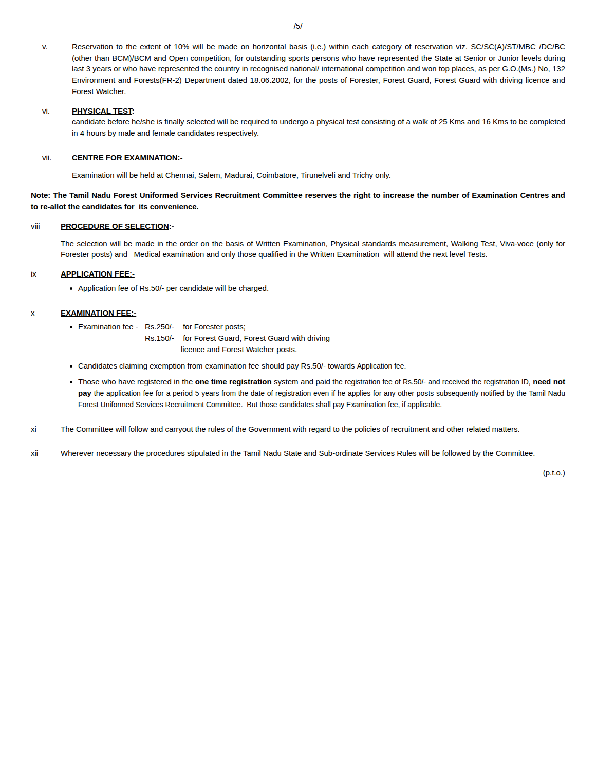/5/
v.
Reservation to the extent of 10% will be made on horizontal basis (i.e.) within each category of reservation viz. SC/SC(A)/ST/MBC /DC/BC (other than BCM)/BCM and Open competition, for outstanding sports persons who have represented the State at Senior or Junior levels during last 3 years or who have represented the country in recognised national/ international competition and won top places, as per G.O.(Ms.) No, 132 Environment and Forests(FR-2) Department dated 18.06.2002, for the posts of Forester, Forest Guard, Forest Guard with driving licence and Forest Watcher.
vi.
PHYSICAL TEST:
candidate before he/she is finally selected will be required to undergo a physical test consisting of a walk of 25 Kms and 16 Kms to be completed in 4 hours by male and female candidates respectively.
vii.
CENTRE FOR EXAMINATION:-
Examination will be held at Chennai, Salem, Madurai, Coimbatore, Tirunelveli and Trichy only.
Note: The Tamil Nadu Forest Uniformed Services Recruitment Committee reserves the right to increase the number of Examination Centres and to re-allot the candidates for its convenience.
viii
PROCEDURE OF SELECTION:-
The selection will be made in the order on the basis of Written Examination, Physical standards measurement, Walking Test, Viva-voce (only for Forester posts) and Medical examination and only those qualified in the Written Examination will attend the next level Tests.
ix
APPLICATION FEE:-
Application fee of Rs.50/- per candidate will be charged.
x
EXAMINATION FEE:-
Examination fee -Rs.250/- for Forester posts;
Rs.150/- for Forest Guard, Forest Guard with driving
licence and Forest Watcher posts.
Candidates claiming exemption from examination fee should pay Rs.50/- towards Application fee.
Those who have registered in the one time registration system and paid the registration fee of Rs.50/- and received the registration ID, need not pay the application fee for a period 5 years from the date of registration even if he applies for any other posts subsequently notified by the Tamil Nadu Forest Uniformed Services Recruitment Committee. But those candidates shall pay Examination fee, if applicable.
xi
The Committee will follow and carryout the rules of the Government with regard to the policies of recruitment and other related matters.
xii
Wherever necessary the procedures stipulated in the Tamil Nadu State and Sub-ordinate Services Rules will be followed by the Committee.
(p.t.o.)